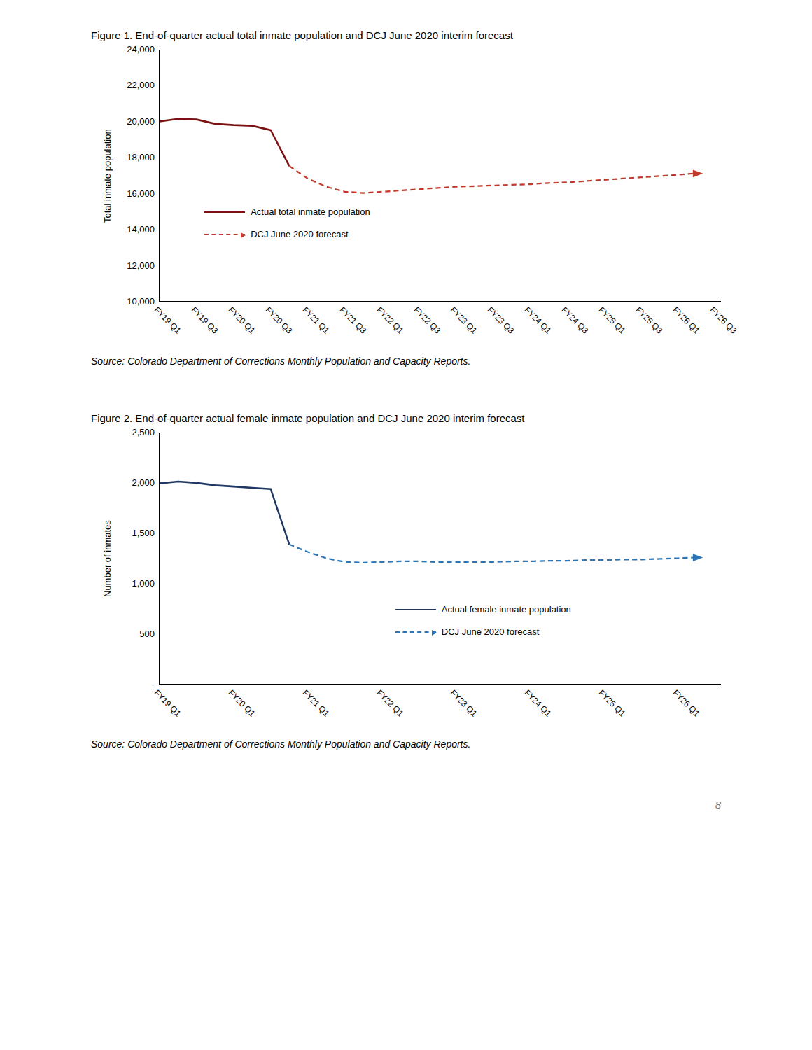Figure 1. End-of-quarter actual total inmate population and DCJ June 2020 interim forecast
Total inmate population
24,000 22,000 20,000 18,000 16,000 14,000 12,000 10,000
Actual total inmate population
DCJ June 2020 forecast
FY19 Q1 FY19 Q3 FY20 Q1 FY20 Q3 FY21 Q1 FY21 Q3 FY22 Q1 FY22 Q3 FY23 Q1 FY23 Q3 FY24 Q1 FY24 Q3 FY25 Q1 FY25 Q3 FY26 Q1 FY26 Q3
Source: Colorado Department of Corrections Monthly Population and Capacity Reports.
Figure 2. End-of-quarter actual female inmate population and DCJ June 2020 interim forecast
Number of inmates
2,500 2,000 1,500 1,000 500 -
Actual female inmate population
DCJ June 2020 forecast
FY19 Q1 FY20 Q1 FY21 Q1 FY22 Q1 FY23 Q1 FY24 Q1 FY25 Q1 FY26 Q1
Source: Colorado Department of Corrections Monthly Population and Capacity Reports.
8